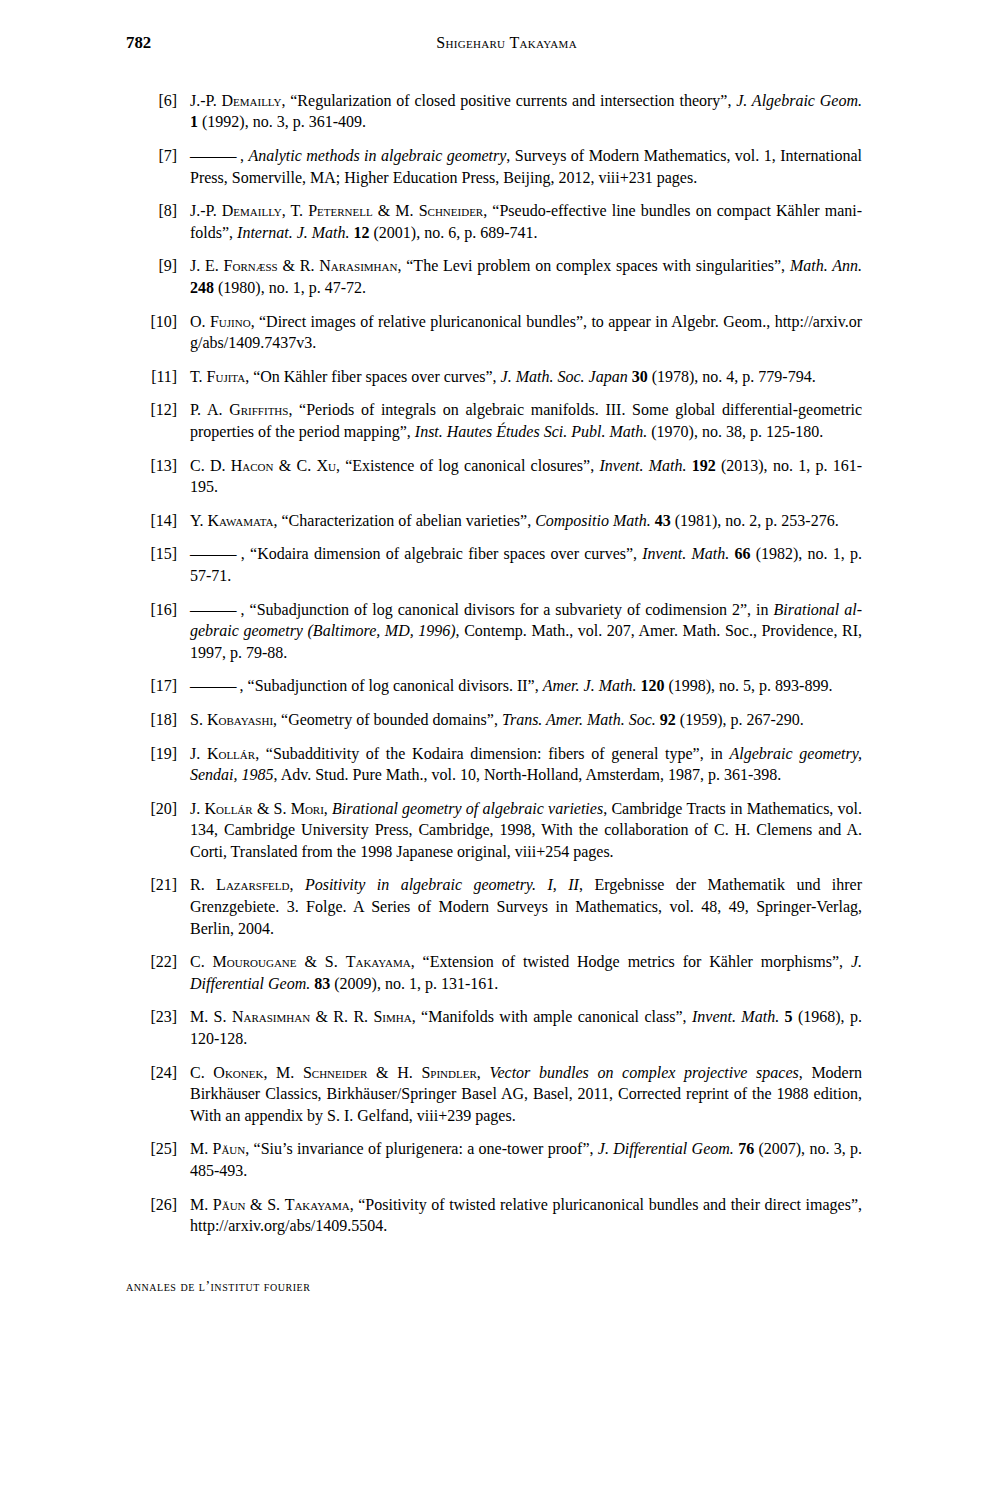782 Shigeharu Takayama
[6] J.-P. Demailly, “Regularization of closed positive currents and intersection theory”, J. Algebraic Geom. 1 (1992), no. 3, p. 361-409.
[7] ——— , Analytic methods in algebraic geometry, Surveys of Modern Mathematics, vol. 1, International Press, Somerville, MA; Higher Education Press, Beijing, 2012, viii+231 pages.
[8] J.-P. Demailly, T. Peternell & M. Schneider, “Pseudo-effective line bundles on compact Kähler manifolds”, Internat. J. Math. 12 (2001), no. 6, p. 689-741.
[9] J. E. Fornæss & R. Narasimhan, “The Levi problem on complex spaces with singularities”, Math. Ann. 248 (1980), no. 1, p. 47-72.
[10] O. Fujino, “Direct images of relative pluricanonical bundles”, to appear in Algebr. Geom., http://arxiv.org/abs/1409.7437v3.
[11] T. Fujita, “On Kähler fiber spaces over curves”, J. Math. Soc. Japan 30 (1978), no. 4, p. 779-794.
[12] P. A. Griffiths, “Periods of integrals on algebraic manifolds. III. Some global differential-geometric properties of the period mapping”, Inst. Hautes Études Sci. Publ. Math. (1970), no. 38, p. 125-180.
[13] C. D. Hacon & C. Xu, “Existence of log canonical closures”, Invent. Math. 192 (2013), no. 1, p. 161-195.
[14] Y. Kawamata, “Characterization of abelian varieties”, Compositio Math. 43 (1981), no. 2, p. 253-276.
[15] ——— , “Kodaira dimension of algebraic fiber spaces over curves”, Invent. Math. 66 (1982), no. 1, p. 57-71.
[16] ——— , “Subadjunction of log canonical divisors for a subvariety of codimension 2”, in Birational algebraic geometry (Baltimore, MD, 1996), Contemp. Math., vol. 207, Amer. Math. Soc., Providence, RI, 1997, p. 79-88.
[17] ——— , “Subadjunction of log canonical divisors. II”, Amer. J. Math. 120 (1998), no. 5, p. 893-899.
[18] S. Kobayashi, “Geometry of bounded domains”, Trans. Amer. Math. Soc. 92 (1959), p. 267-290.
[19] J. Kollár, “Subadditivity of the Kodaira dimension: fibers of general type”, in Algebraic geometry, Sendai, 1985, Adv. Stud. Pure Math., vol. 10, North-Holland, Amsterdam, 1987, p. 361-398.
[20] J. Kollár & S. Mori, Birational geometry of algebraic varieties, Cambridge Tracts in Mathematics, vol. 134, Cambridge University Press, Cambridge, 1998, With the collaboration of C. H. Clemens and A. Corti, Translated from the 1998 Japanese original, viii+254 pages.
[21] R. Lazarsfeld, Positivity in algebraic geometry. I, II, Ergebnisse der Mathematik und ihrer Grenzgebiete. 3. Folge. A Series of Modern Surveys in Mathematics, vol. 48, 49, Springer-Verlag, Berlin, 2004.
[22] C. Mourougane & S. Takayama, “Extension of twisted Hodge metrics for Kähler morphisms”, J. Differential Geom. 83 (2009), no. 1, p. 131-161.
[23] M. S. Narasimhan & R. R. Simha, “Manifolds with ample canonical class”, Invent. Math. 5 (1968), p. 120-128.
[24] C. Okonek, M. Schneider & H. Spindler, Vector bundles on complex projective spaces, Modern Birkhäuser Classics, Birkhäuser/Springer Basel AG, Basel, 2011, Corrected reprint of the 1988 edition, With an appendix by S. I. Gelfand, viii+239 pages.
[25] M. Păun, “Siu’s invariance of plurigenera: a one-tower proof”, J. Differential Geom. 76 (2007), no. 3, p. 485-493.
[26] M. Păun & S. Takayama, “Positivity of twisted relative pluricanonical bundles and their direct images”, http://arxiv.org/abs/1409.5504.
annales de l’institut fourier